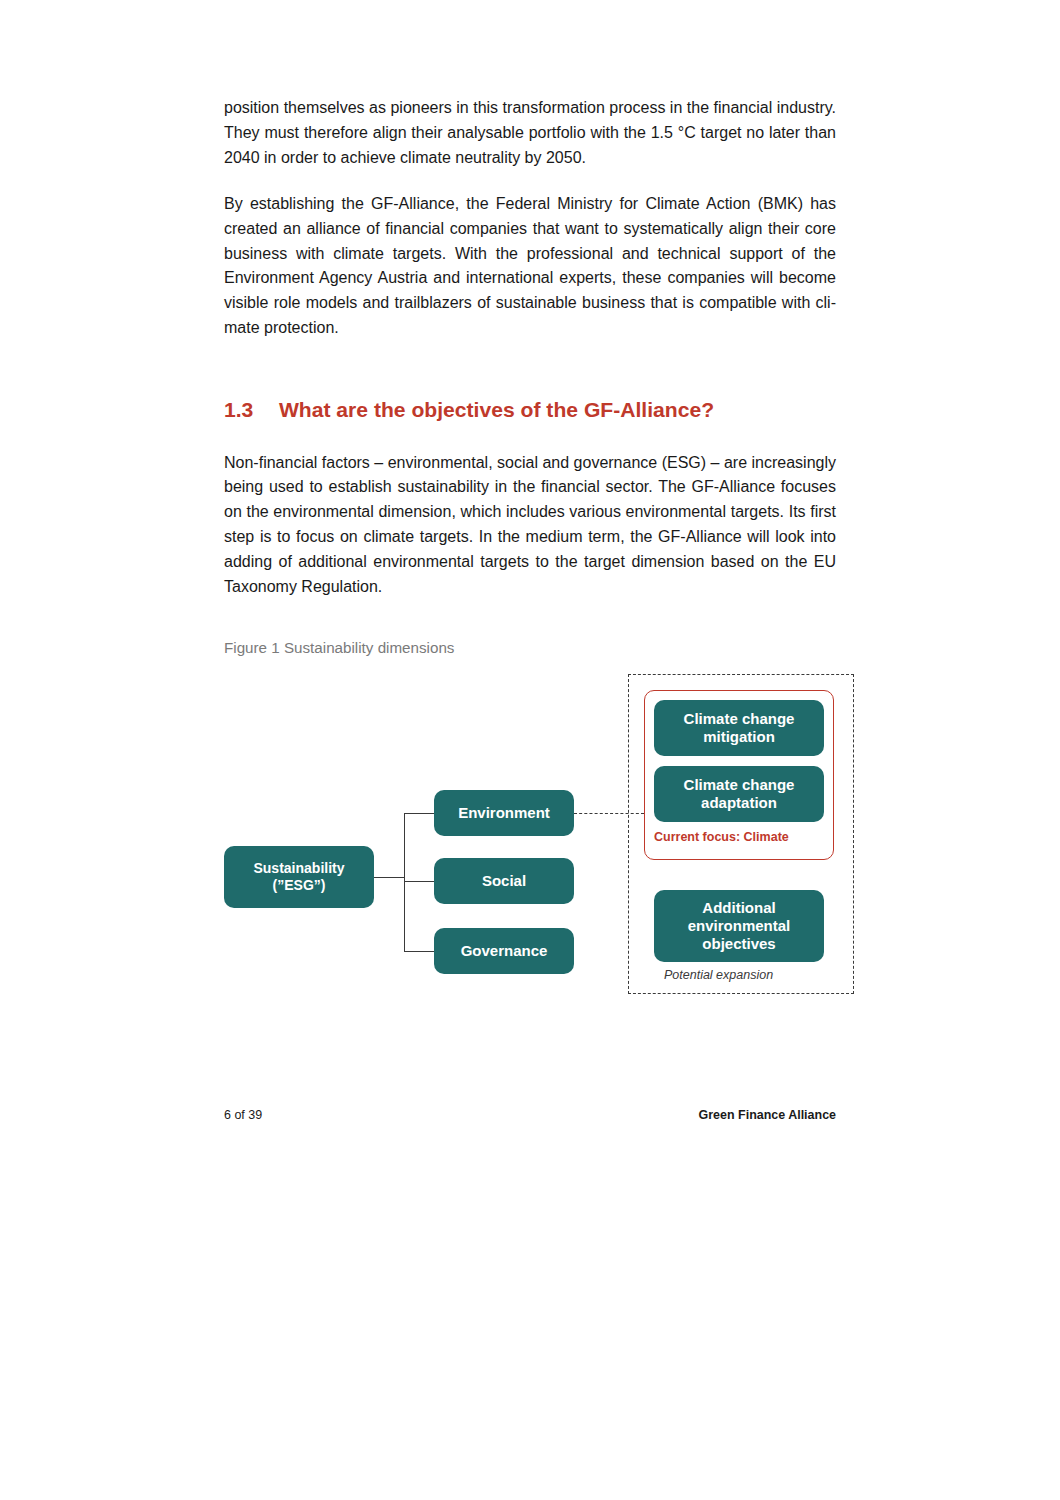position themselves as pioneers in this transformation process in the financial industry. They must therefore align their analysable portfolio with the 1.5 °C target no later than 2040 in order to achieve climate neutrality by 2050.
By establishing the GF-Alliance, the Federal Ministry for Climate Action (BMK) has created an alliance of financial companies that want to systematically align their core business with climate targets. With the professional and technical support of the Environment Agency Austria and international experts, these companies will become visible role models and trailblazers of sustainable business that is compatible with climate protection.
1.3 What are the objectives of the GF-Alliance?
Non-financial factors – environmental, social and governance (ESG) – are increasingly being used to establish sustainability in the financial sector. The GF-Alliance focuses on the environmental dimension, which includes various environmental targets. Its first step is to focus on climate targets. In the medium term, the GF-Alliance will look into adding of additional environmental targets to the target dimension based on the EU Taxonomy Regulation.
Figure 1 Sustainability dimensions
Sustainability(”ESG”)
Environment
Social
Governance
Climate change mitigation
Climate change adaptation
Additional environmental objectives
Current focus: Climate
Potential expansion
6 of 39
Green Finance Alliance